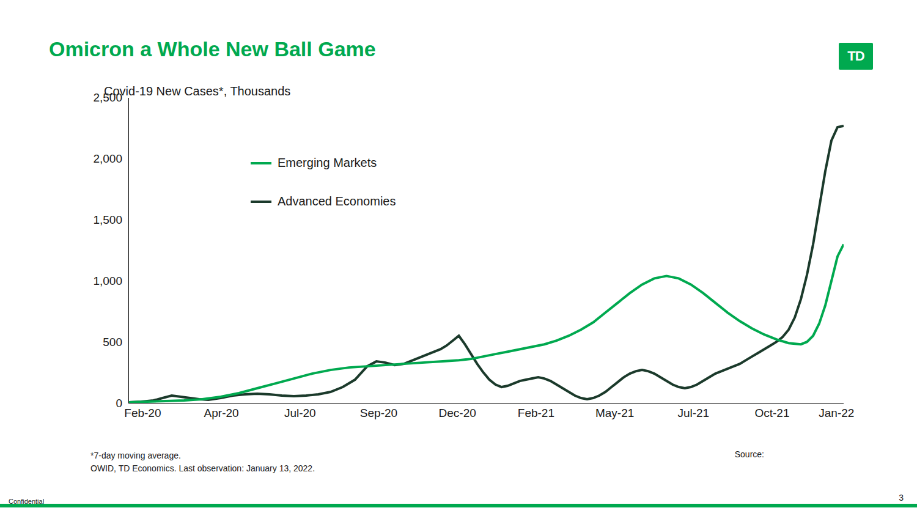Omicron a Whole New Ball Game
TD
Covid-19 New Cases*, Thousands
2,500 2,000 1,500 1,000 500 0
Emerging Markets
Advanced Economies
Feb-20 Apr-20 Jul-20 Sep-20 Dec-20 Feb-21 May-21 Jul-21 Oct-21 Jan-22
*7-day moving average.
OWID, TD Economics. Last observation: January 13, 2022.
Source:
Confidential
3